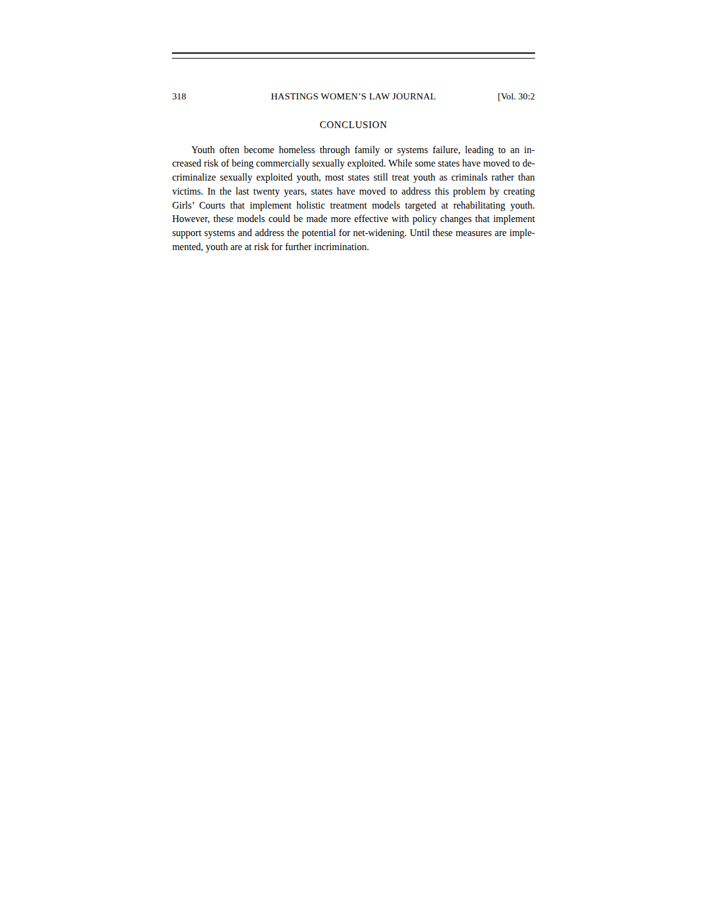318 HASTINGS WOMEN’S LAW JOURNAL [Vol. 30:2
CONCLUSION
Youth often become homeless through family or systems failure, leading to an increased risk of being commercially sexually exploited. While some states have moved to decriminalize sexually exploited youth, most states still treat youth as criminals rather than victims. In the last twenty years, states have moved to address this problem by creating Girls’ Courts that implement holistic treatment models targeted at rehabilitating youth. However, these models could be made more effective with policy changes that implement support systems and address the potential for net-widening. Until these measures are implemented, youth are at risk for further incrimination.